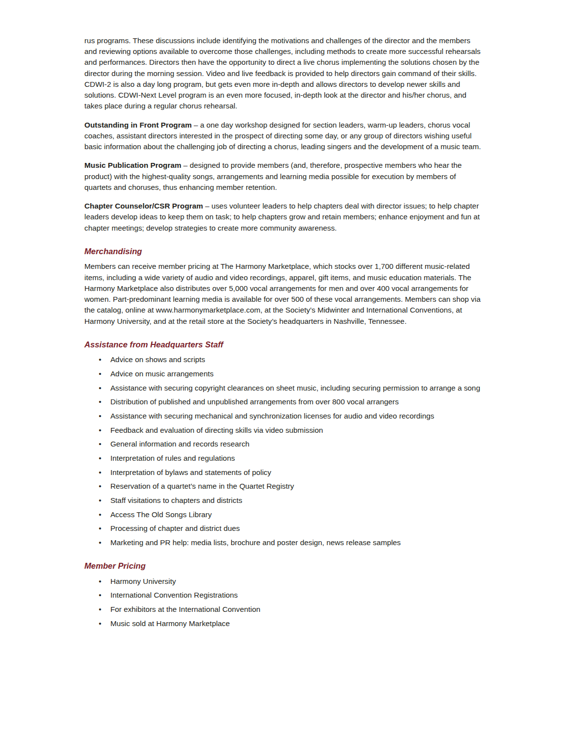rus programs. These discussions include identifying the motivations and challenges of the director and the members and reviewing options available to overcome those challenges, including methods to create more successful rehearsals and performances. Directors then have the opportunity to direct a live chorus implementing the solutions chosen by the director during the morning session. Video and live feedback is provided to help directors gain command of their skills. CDWI-2 is also a day long program, but gets even more in-depth and allows directors to develop newer skills and solutions. CDWI-Next Level program is an even more focused, in-depth look at the director and his/her chorus, and takes place during a regular chorus rehearsal.
Outstanding in Front Program – a one day workshop designed for section leaders, warm-up leaders, chorus vocal coaches, assistant directors interested in the prospect of directing some day, or any group of directors wishing useful basic information about the challenging job of directing a chorus, leading singers and the development of a music team.
Music Publication Program – designed to provide members (and, therefore, prospective members who hear the product) with the highest-quality songs, arrangements and learning media possible for execution by members of quartets and choruses, thus enhancing member retention.
Chapter Counselor/CSR Program – uses volunteer leaders to help chapters deal with director issues; to help chapter leaders develop ideas to keep them on task; to help chapters grow and retain members; enhance enjoyment and fun at chapter meetings; develop strategies to create more community awareness.
Merchandising
Members can receive member pricing at The Harmony Marketplace, which stocks over 1,700 different music-related items, including a wide variety of audio and video recordings, apparel, gift items, and music education materials. The Harmony Marketplace also distributes over 5,000 vocal arrangements for men and over 400 vocal arrangements for women. Part-predominant learning media is available for over 500 of these vocal arrangements. Members can shop via the catalog, online at www.harmonymarketplace.com, at the Society’s Midwinter and International Conventions, at Harmony University, and at the retail store at the Society’s headquarters in Nashville, Tennessee.
Assistance from Headquarters Staff
Advice on shows and scripts
Advice on music arrangements
Assistance with securing copyright clearances on sheet music, including securing permission to arrange a song
Distribution of published and unpublished arrangements from over 800 vocal arrangers
Assistance with securing mechanical and synchronization licenses for audio and video recordings
Feedback and evaluation of directing skills via video submission
General information and records research
Interpretation of rules and regulations
Interpretation of bylaws and statements of policy
Reservation of a quartet’s name in the Quartet Registry
Staff visitations to chapters and districts
Access The Old Songs Library
Processing of chapter and district dues
Marketing and PR help: media lists, brochure and poster design, news release samples
Member Pricing
Harmony University
International Convention Registrations
For exhibitors at the International Convention
Music sold at Harmony Marketplace